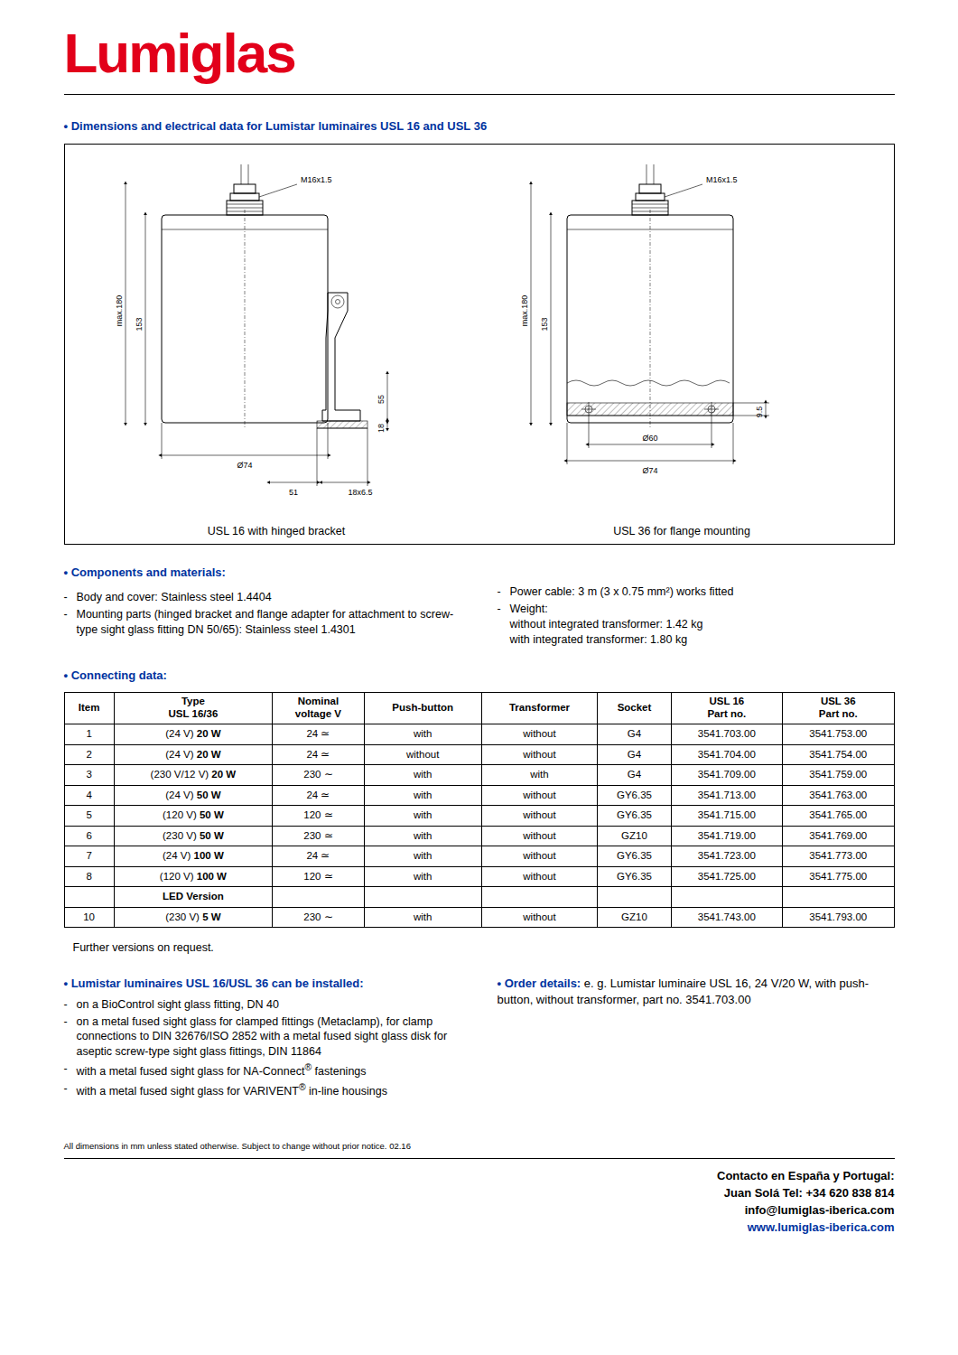Lumiglas
Dimensions and electrical data for Lumistar luminaires USL 16 and USL 36
M16x1.5 max.180 153 55 18 Ø74 51 18x6.5
USL 16 with hinged bracket
M16x1.5 max.180 153 9.5 Ø60 Ø74
USL 36 for flange mounting
Components and materials:
Body and cover: Stainless steel 1.4404
Mounting parts (hinged bracket and flange adapter for attachment to screw-type sight glass fitting DN 50/65): Stainless steel 1.4301
Power cable: 3 m (3 x 0.75 mm²) works fitted
Weight:
without integrated transformer: 1.42 kg with integrated transformer: 1.80 kg
Connecting data:
| Item | Type USL 16/36 | Nominal voltage V | Push-button | Transformer | Socket | USL 16 Part no. | USL 36 Part no. |
| --- | --- | --- | --- | --- | --- | --- | --- |
| 1 | (24 V) 20 W | 24 ≃ | with | without | G4 | 3541.703.00 | 3541.753.00 |
| 2 | (24 V) 20 W | 24 ≃ | without | without | G4 | 3541.704.00 | 3541.754.00 |
| 3 | (230 V/12 V) 20 W | 230 ∼ | with | with | G4 | 3541.709.00 | 3541.759.00 |
| 4 | (24 V) 50 W | 24 ≃ | with | without | GY6.35 | 3541.713.00 | 3541.763.00 |
| 5 | (120 V) 50 W | 120 ≃ | with | without | GY6.35 | 3541.715.00 | 3541.765.00 |
| 6 | (230 V) 50 W | 230 ≃ | with | without | GZ10 | 3541.719.00 | 3541.769.00 |
| 7 | (24 V) 100 W | 24 ≃ | with | without | GY6.35 | 3541.723.00 | 3541.773.00 |
| 8 | (120 V) 100 W | 120 ≃ | with | without | GY6.35 | 3541.725.00 | 3541.775.00 |
| | LED Version | | | | | | |
| 10 | (230 V) 5 W | 230 ∼ | with | without | GZ10 | 3541.743.00 | 3541.793.00 |
Further versions on request.
Lumistar luminaires USL 16/USL 36 can be installed:
on a BioControl sight glass fitting, DN 40
on a metal fused sight glass for clamped fittings (Metaclamp), for clamp connections to DIN 32676/ISO 2852 with a metal fused sight glass disk for aseptic screw-type sight glass fittings, DIN 11864
with a metal fused sight glass for NA-Connect® fastenings
with a metal fused sight glass for VARIVENT® in-line housings
Order details: e. g. Lumistar luminaire USL 16, 24 V/20 W, with push-button, without transformer, part no. 3541.703.00
All dimensions in mm unless stated otherwise. Subject to change without prior notice. 02.16
Contacto en España y Portugal:
Juan Solá Tel: +34 620 838 814
info@lumiglas-iberica.com
www.lumiglas-iberica.com